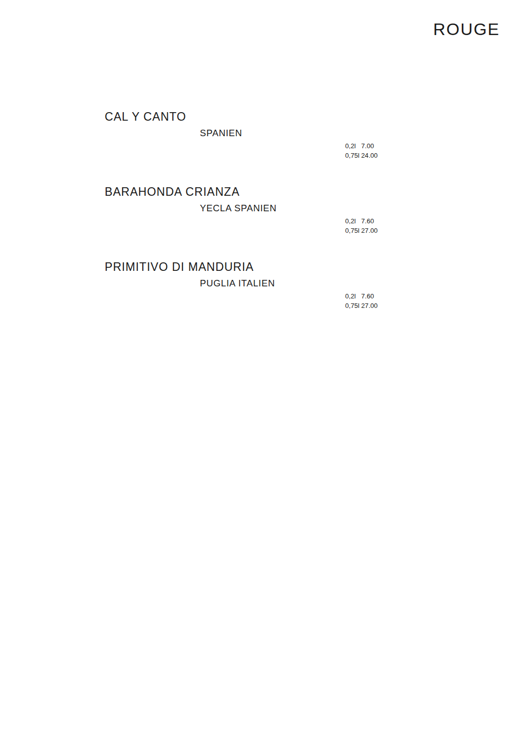ROUGE
CAL Y CANTO
SPANIEN
0,2l 7.00
0,75l 24.00
BARAHONDA CRIANZA
YECLA SPANIEN
0,2l 7.60
0,75l 27.00
PRIMITIVO DI MANDURIA
PUGLIA ITALIEN
0,2l 7.60
0,75l 27.00